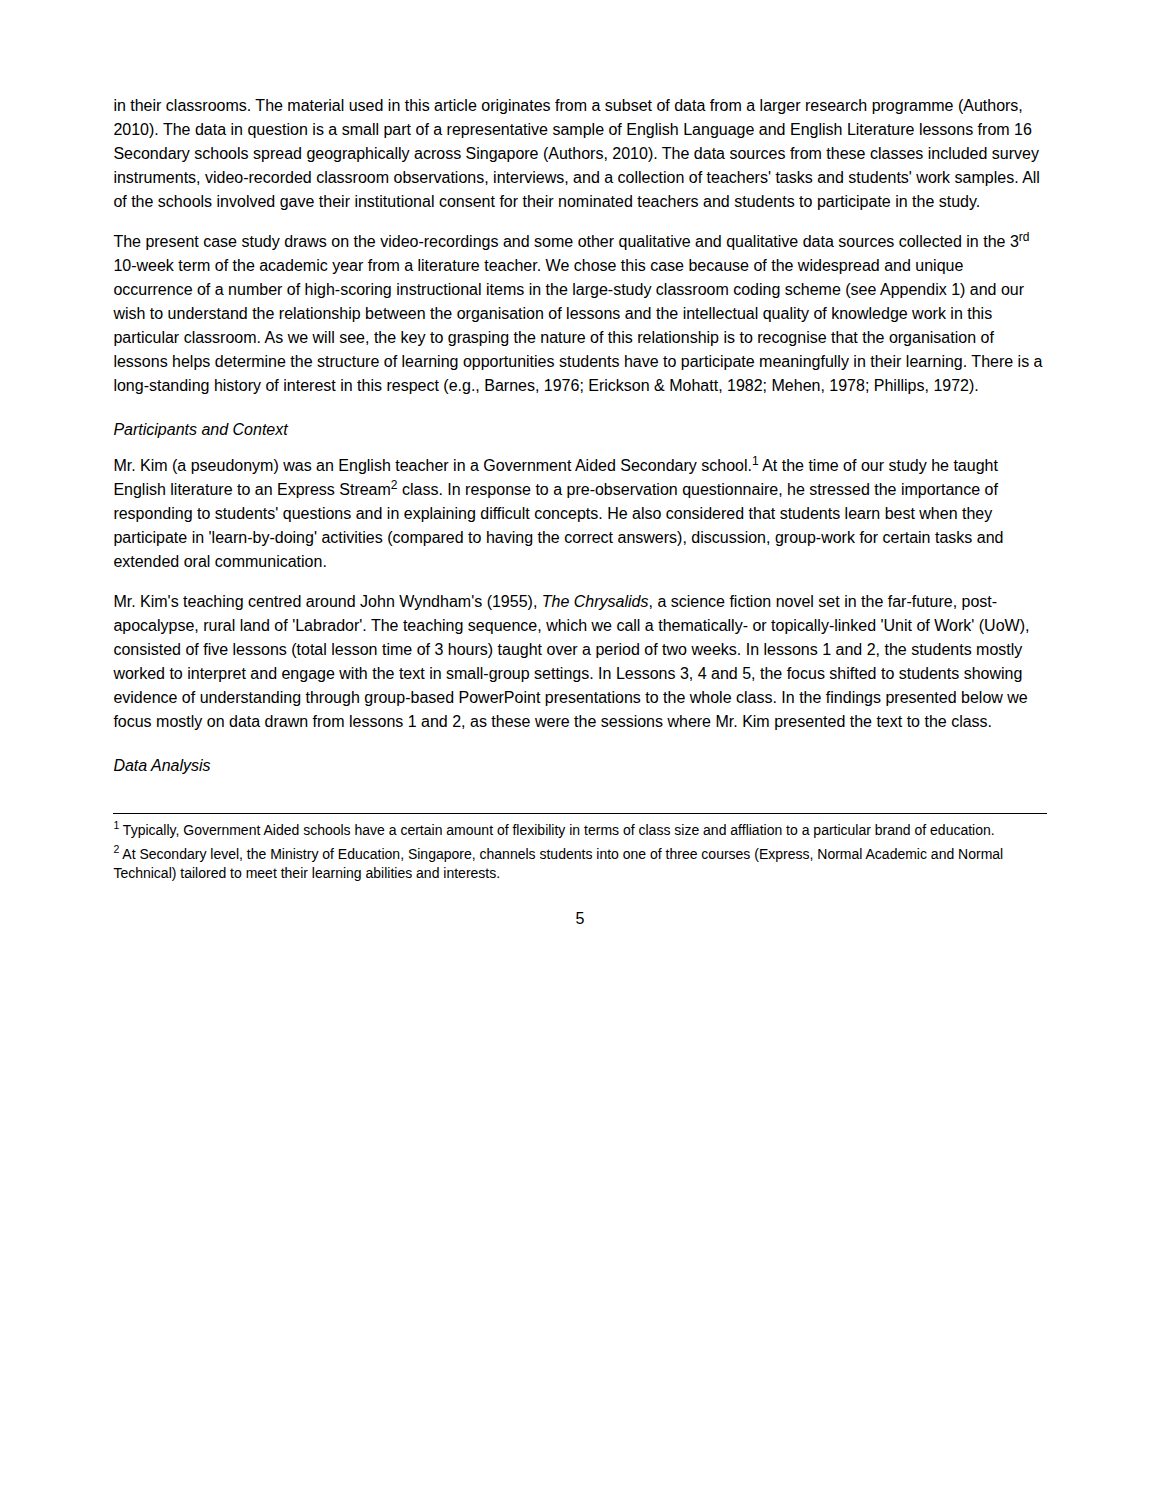in their classrooms. The material used in this article originates from a subset of data from a larger research programme (Authors, 2010). The data in question is a small part of a representative sample of English Language and English Literature lessons from 16 Secondary schools spread geographically across Singapore (Authors, 2010). The data sources from these classes included survey instruments, video-recorded classroom observations, interviews, and a collection of teachers' tasks and students' work samples. All of the schools involved gave their institutional consent for their nominated teachers and students to participate in the study.
The present case study draws on the video-recordings and some other qualitative and qualitative data sources collected in the 3rd 10-week term of the academic year from a literature teacher. We chose this case because of the widespread and unique occurrence of a number of high-scoring instructional items in the large-study classroom coding scheme (see Appendix 1) and our wish to understand the relationship between the organisation of lessons and the intellectual quality of knowledge work in this particular classroom. As we will see, the key to grasping the nature of this relationship is to recognise that the organisation of lessons helps determine the structure of learning opportunities students have to participate meaningfully in their learning. There is a long-standing history of interest in this respect (e.g., Barnes, 1976; Erickson & Mohatt, 1982; Mehen, 1978; Phillips, 1972).
Participants and Context
Mr. Kim (a pseudonym) was an English teacher in a Government Aided Secondary school.1 At the time of our study he taught English literature to an Express Stream2 class. In response to a pre-observation questionnaire, he stressed the importance of responding to students' questions and in explaining difficult concepts. He also considered that students learn best when they participate in 'learn-by-doing' activities (compared to having the correct answers), discussion, group-work for certain tasks and extended oral communication.
Mr. Kim's teaching centred around John Wyndham's (1955), The Chrysalids, a science fiction novel set in the far-future, post-apocalypse, rural land of 'Labrador'. The teaching sequence, which we call a thematically- or topically-linked 'Unit of Work' (UoW), consisted of five lessons (total lesson time of 3 hours) taught over a period of two weeks. In lessons 1 and 2, the students mostly worked to interpret and engage with the text in small-group settings. In Lessons 3, 4 and 5, the focus shifted to students showing evidence of understanding through group-based PowerPoint presentations to the whole class. In the findings presented below we focus mostly on data drawn from lessons 1 and 2, as these were the sessions where Mr. Kim presented the text to the class.
Data Analysis
1 Typically, Government Aided schools have a certain amount of flexibility in terms of class size and affliation to a particular brand of education.
2 At Secondary level, the Ministry of Education, Singapore, channels students into one of three courses (Express, Normal Academic and Normal Technical) tailored to meet their learning abilities and interests.
5